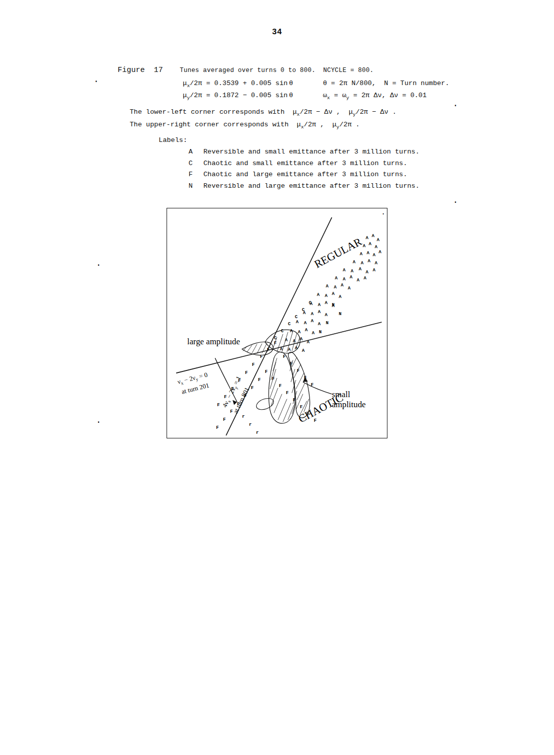34
. . . . .
Figure 17 Tunes averaged over turns 0 to 800. NCYCLE = 800.
μx/2π = 0.3539 + 0.005 sin θ θ = 2π N/800, N = Turn number.
μy/2π = 0.1872 − 0.005 sin θ ωx = ωy = 2π Δν, Δν = 0.01
The lower-left corner corresponds with μx/2π − Δν , μy/2π − Δν .
The upper-right corner corresponds with μx/2π , μy/2π .
Labels:
AReversible and small emittance after 3 million turns.
CChaotic and small emittance after 3 million turns.
FChaotic and large emittance after 3 million turns.
NReversible and large emittance after 3 million turns.
. REGULAR CHAOTIC large amplitude small amplitude νx − 2νy = 0 at turn 201 4νx − 2νy = 1 at turn 801 AAA AAA AAA A AAA A AAA AA AAA AA AAA A AAA A AAA A AAA A AAA A AAA A AAA A AAA A N N N N C C C C C C F F F F F F F F F F F F F F F F F F F F F F F F F F F F F r r r